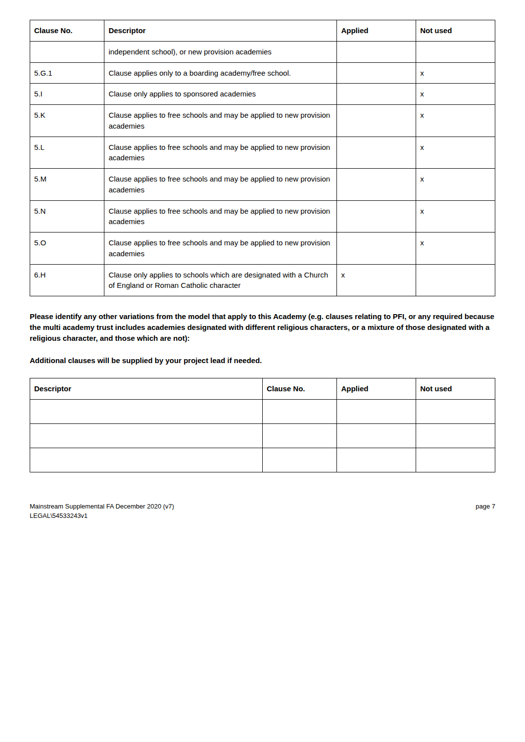| Clause No. | Descriptor | Applied | Not used |
| --- | --- | --- | --- |
| | independent school), or new provision academies | | |
| 5.G.1 | Clause applies only to a boarding academy/free school. | | x |
| 5.I | Clause only applies to sponsored academies | | x |
| 5.K | Clause applies to free schools and may be applied to new provision academies | | x |
| 5.L | Clause applies to free schools and may be applied to new provision academies | | x |
| 5.M | Clause applies to free schools and may be applied to new provision academies | | x |
| 5.N | Clause applies to free schools and may be applied to new provision academies | | x |
| 5.O | Clause applies to free schools and may be applied to new provision academies | | x |
| 6.H | Clause only applies to schools which are designated with a Church of England or Roman Catholic character | x | |
Please identify any other variations from the model that apply to this Academy (e.g. clauses relating to PFI, or any required because the multi academy trust includes academies designated with different religious characters, or a mixture of those designated with a religious character, and those which are not):
Additional clauses will be supplied by your project lead if needed.
| Descriptor | Clause No. | Applied | Not used |
| --- | --- | --- | --- |
Mainstream Supplemental FA December 2020 (v7)
LEGAL\54533243v1
page 7